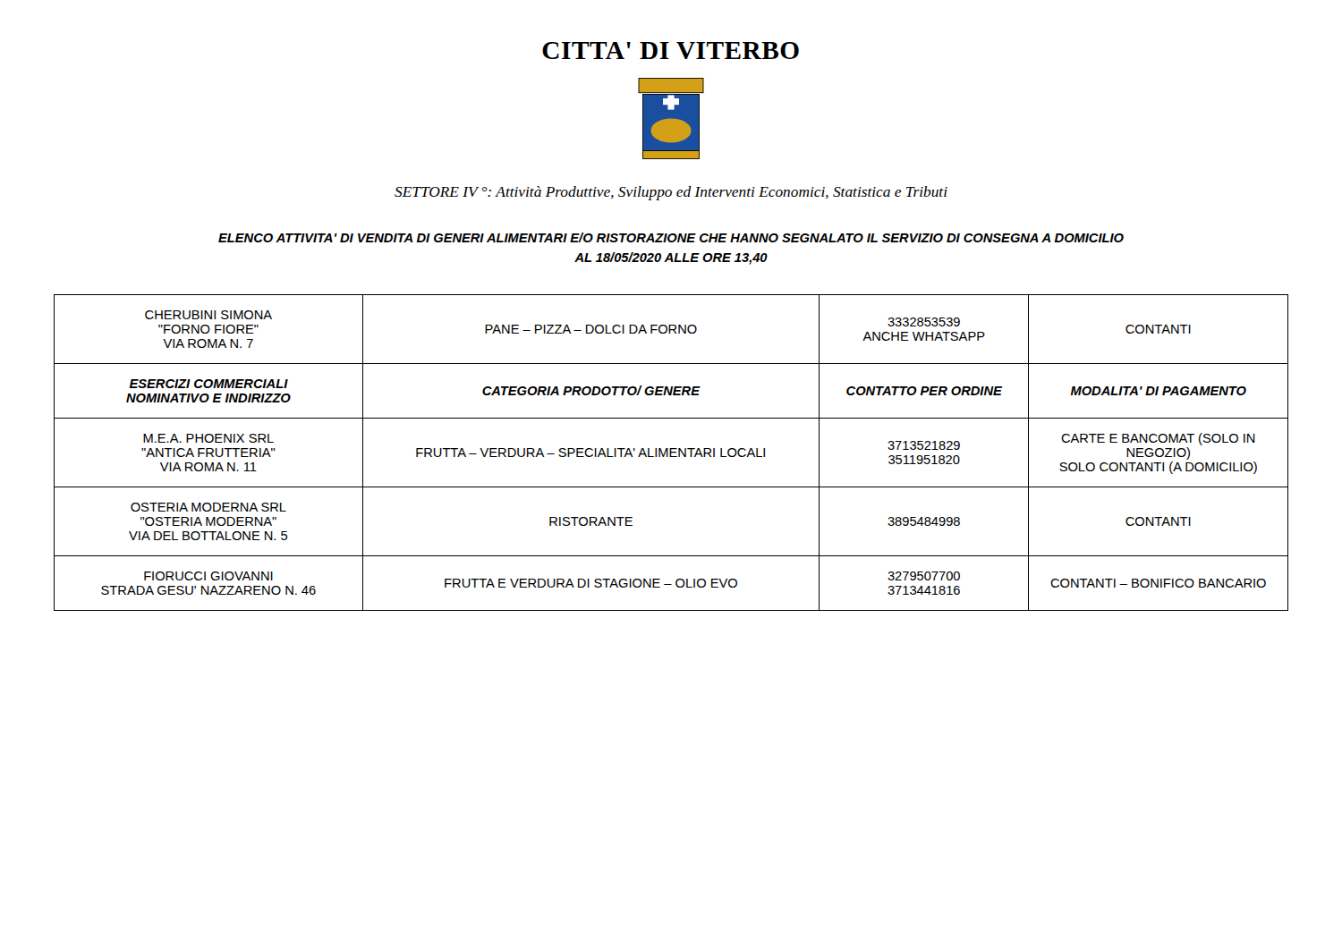CITTA' DI VITERBO
SETTORE IV °: Attività Produttive, Sviluppo ed Interventi Economici, Statistica e Tributi
ELENCO ATTIVITA' DI VENDITA DI GENERI ALIMENTARI E/O RISTORAZIONE CHE HANNO SEGNALATO IL SERVIZIO DI CONSEGNA A DOMICILIO
AL 18/05/2020 ALLE ORE 13,40
| CHERUBINI SIMONA "FORNO FIORE" VIA ROMA N. 7 | PANE – PIZZA – DOLCI DA FORNO | 3332853539 ANCHE WHATSAPP | CONTANTI |
| ESERCIZI COMMERCIALI NOMINATIVO E INDIRIZZO | CATEGORIA PRODOTTO/ GENERE | CONTATTO PER ORDINE | MODALITA' DI PAGAMENTO |
| M.E.A. PHOENIX SRL "ANTICA FRUTTERIA" VIA ROMA N. 11 | FRUTTA – VERDURA – SPECIALITA' ALIMENTARI LOCALI | 3713521829 3511951820 | CARTE E BANCOMAT (SOLO IN NEGOZIO) SOLO CONTANTI (A DOMICILIO) |
| OSTERIA MODERNA SRL "OSTERIA MODERNA" VIA DEL BOTTALONE N. 5 | RISTORANTE | 3895484998 | CONTANTI |
| FIORUCCI GIOVANNI STRADA GESU' NAZZARENO N. 46 | FRUTTA E VERDURA DI STAGIONE – OLIO EVO | 3279507700 3713441816 | CONTANTI – BONIFICO BANCARIO |